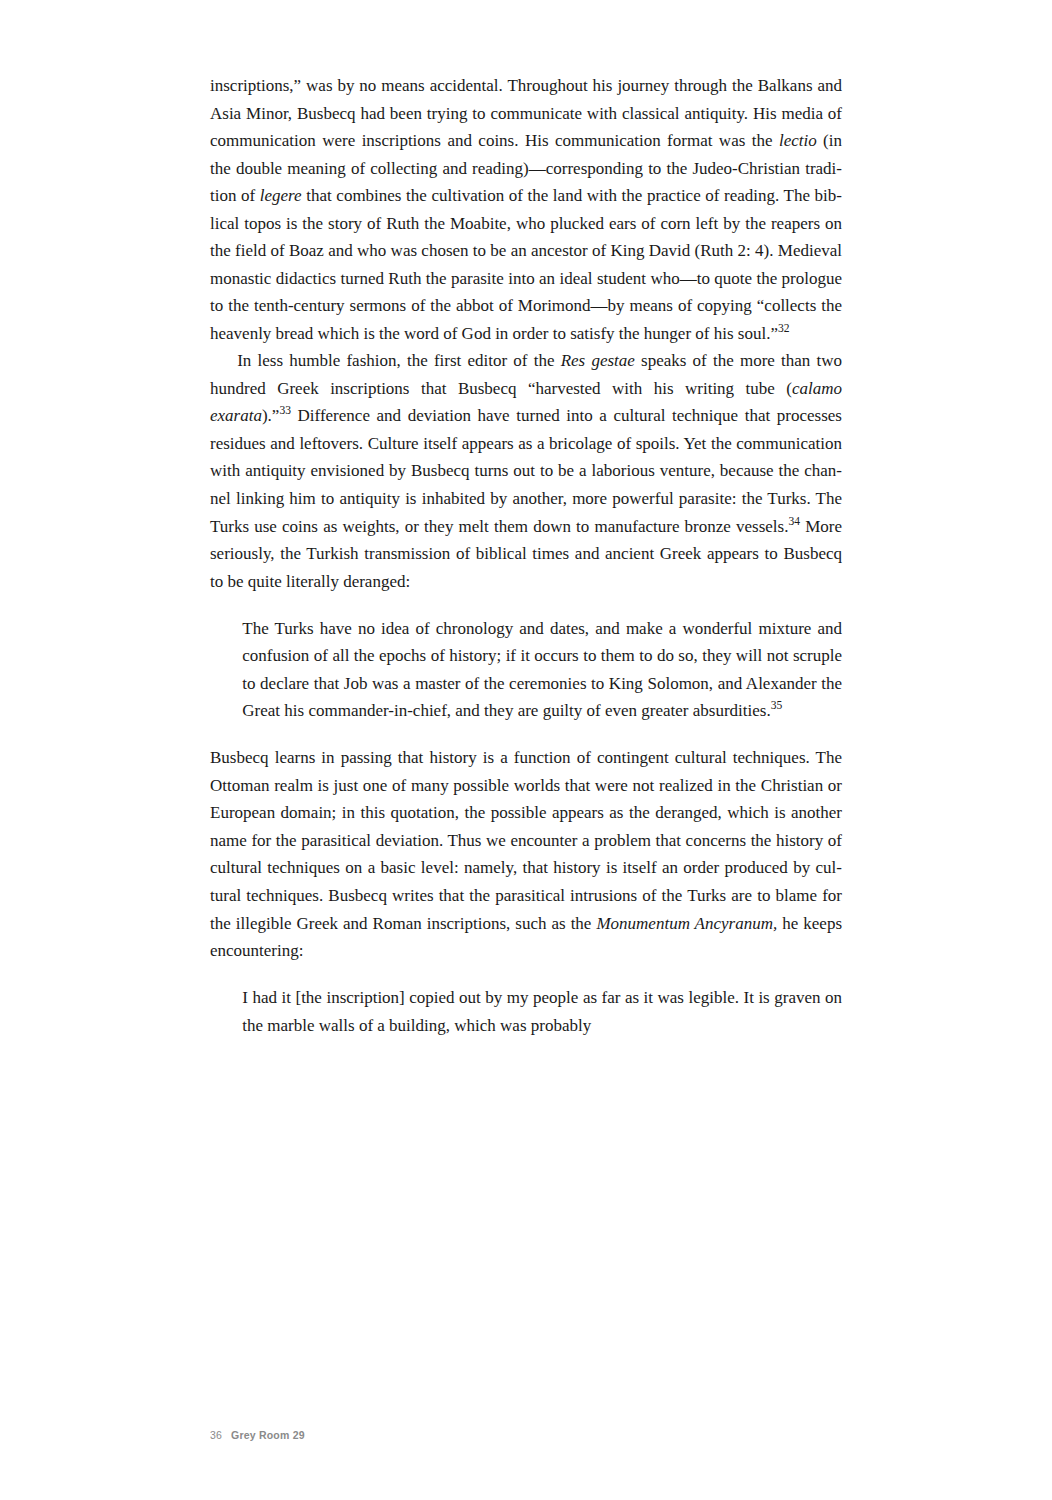inscriptions,” was by no means accidental. Throughout his journey through the Balkans and Asia Minor, Busbecq had been trying to communicate with classical antiquity. His media of communication were inscriptions and coins. His communication format was the lectio (in the double meaning of collecting and reading)—corresponding to the Judeo-Christian tradition of legere that combines the cultivation of the land with the practice of reading. The biblical topos is the story of Ruth the Moabite, who plucked ears of corn left by the reapers on the field of Boaz and who was chosen to be an ancestor of King David (Ruth 2: 4). Medieval monastic didactics turned Ruth the parasite into an ideal student who—to quote the prologue to the tenth-century sermons of the abbot of Morimond—by means of copying “collects the heavenly bread which is the word of God in order to satisfy the hunger of his soul.”32
In less humble fashion, the first editor of the Res gestae speaks of the more than two hundred Greek inscriptions that Busbecq “harvested with his writing tube (calamo exarata).”33 Difference and deviation have turned into a cultural technique that processes residues and leftovers. Culture itself appears as a bricolage of spoils. Yet the communication with antiquity envisioned by Busbecq turns out to be a laborious venture, because the channel linking him to antiquity is inhabited by another, more powerful parasite: the Turks. The Turks use coins as weights, or they melt them down to manufacture bronze vessels.34 More seriously, the Turkish transmission of biblical times and ancient Greek appears to Busbecq to be quite literally deranged:
The Turks have no idea of chronology and dates, and make a wonderful mixture and confusion of all the epochs of history; if it occurs to them to do so, they will not scruple to declare that Job was a master of the ceremonies to King Solomon, and Alexander the Great his commander-in-chief, and they are guilty of even greater absurdities.35
Busbecq learns in passing that history is a function of contingent cultural techniques. The Ottoman realm is just one of many possible worlds that were not realized in the Christian or European domain; in this quotation, the possible appears as the deranged, which is another name for the parasitical deviation. Thus we encounter a problem that concerns the history of cultural techniques on a basic level: namely, that history is itself an order produced by cultural techniques. Busbecq writes that the parasitical intrusions of the Turks are to blame for the illegible Greek and Roman inscriptions, such as the Monumentum Ancyranum, he keeps encountering:
I had it [the inscription] copied out by my people as far as it was legible. It is graven on the marble walls of a building, which was probably
36 Grey Room 29